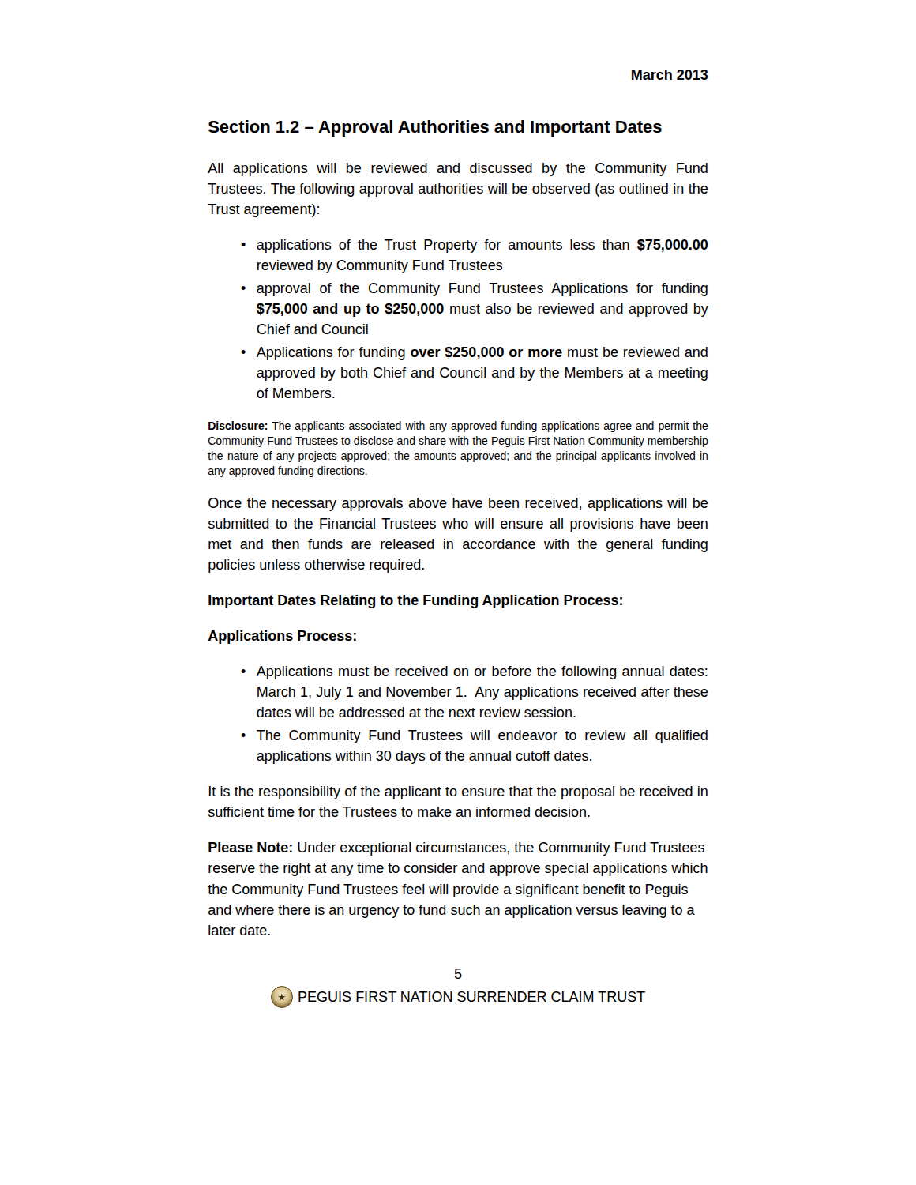March 2013
Section 1.2 – Approval Authorities and Important Dates
All applications will be reviewed and discussed by the Community Fund Trustees. The following approval authorities will be observed (as outlined in the Trust agreement):
applications of the Trust Property for amounts less than $75,000.00 reviewed by Community Fund Trustees
approval of the Community Fund Trustees Applications for funding $75,000 and up to $250,000 must also be reviewed and approved by Chief and Council
Applications for funding over $250,000 or more must be reviewed and approved by both Chief and Council and by the Members at a meeting of Members.
Disclosure: The applicants associated with any approved funding applications agree and permit the Community Fund Trustees to disclose and share with the Peguis First Nation Community membership the nature of any projects approved; the amounts approved; and the principal applicants involved in any approved funding directions.
Once the necessary approvals above have been received, applications will be submitted to the Financial Trustees who will ensure all provisions have been met and then funds are released in accordance with the general funding policies unless otherwise required.
Important Dates Relating to the Funding Application Process:
Applications Process:
Applications must be received on or before the following annual dates: March 1, July 1 and November 1. Any applications received after these dates will be addressed at the next review session.
The Community Fund Trustees will endeavor to review all qualified applications within 30 days of the annual cutoff dates.
It is the responsibility of the applicant to ensure that the proposal be received in sufficient time for the Trustees to make an informed decision.
Please Note: Under exceptional circumstances, the Community Fund Trustees reserve the right at any time to consider and approve special applications which the Community Fund Trustees feel will provide a significant benefit to Peguis and where there is an urgency to fund such an application versus leaving to a later date.
5
PEGUIS FIRST NATION SURRENDER CLAIM TRUST